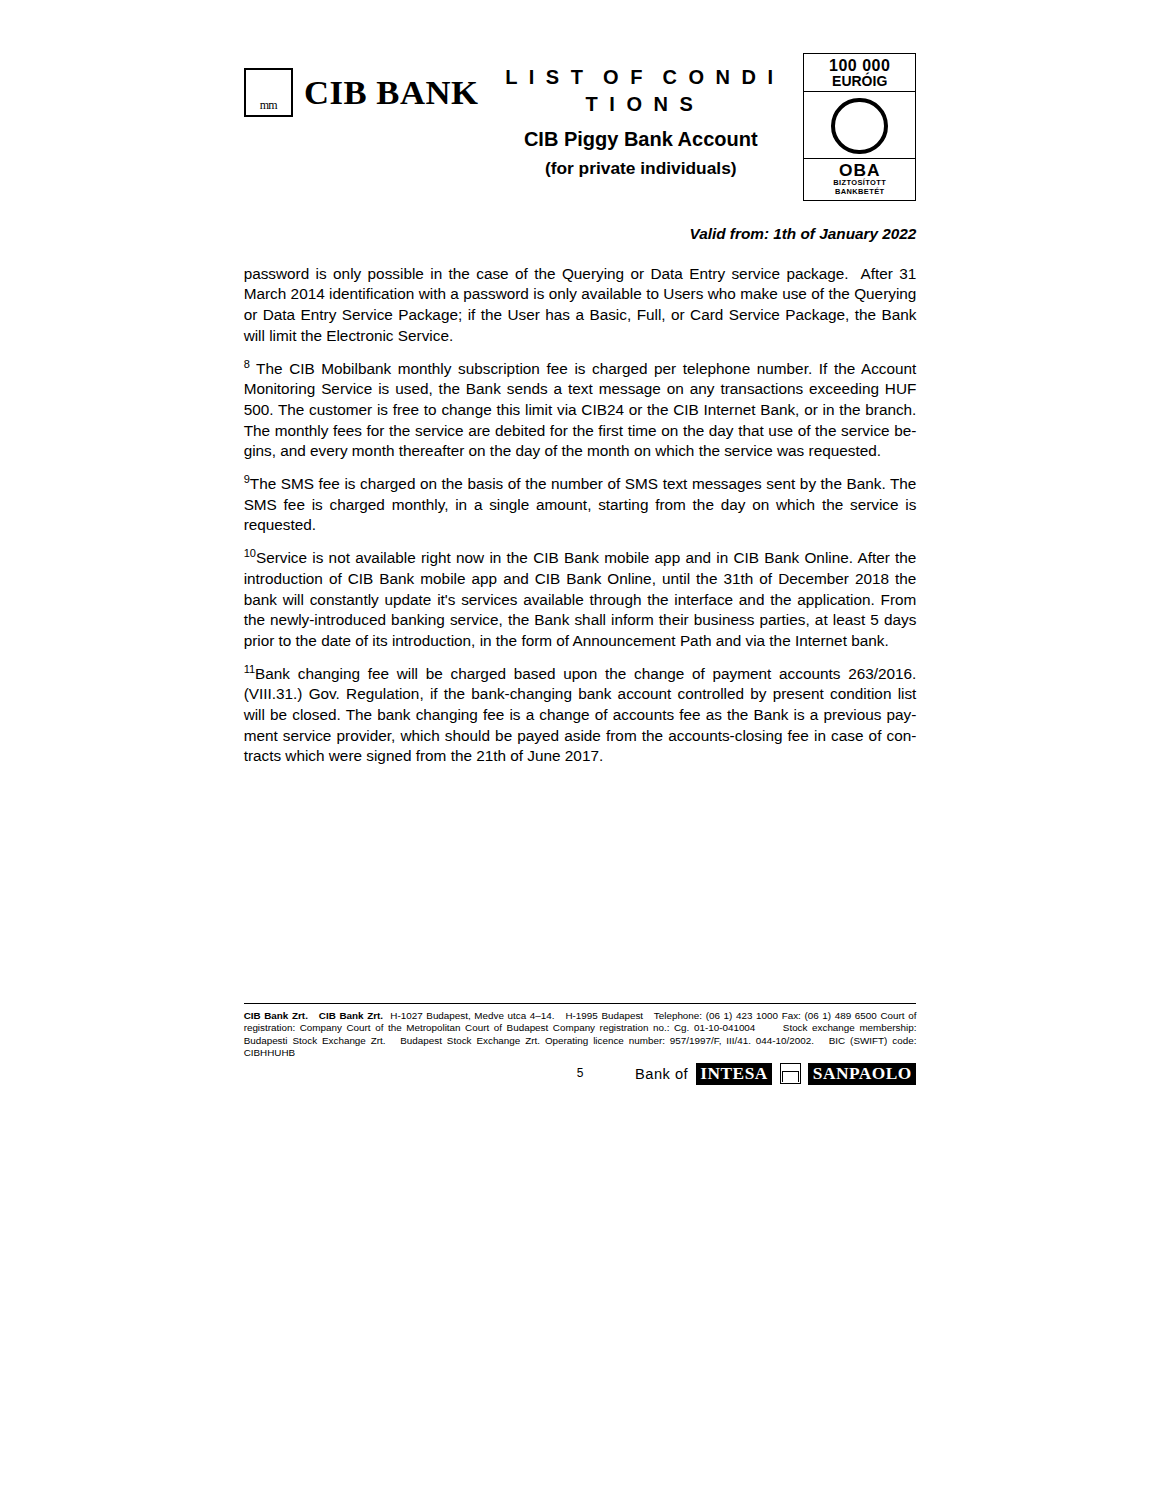mm
CIB BANK
L I S T O F C O N D I T I O N S
CIB Piggy Bank Account
(for private individuals)
100 000
EURÓIG
OBA
BIZTOSÍTOTT
BANKBETÉT
Valid from: 1th of January 2022
password is only possible in the case of the Querying or Data Entry service package. After 31 March 2014 identification with a password is only available to Users who make use of the Querying or Data Entry Service Package; if the User has a Basic, Full, or Card Service Package, the Bank will limit the Electronic Service.
8 The CIB Mobilbank monthly subscription fee is charged per telephone number. If the Account Monitoring Service is used, the Bank sends a text message on any transactions exceeding HUF 500. The customer is free to change this limit via CIB24 or the CIB Internet Bank, or in the branch. The monthly fees for the service are debited for the first time on the day that use of the service begins, and every month thereafter on the day of the month on which the service was requested.
9The SMS fee is charged on the basis of the number of SMS text messages sent by the Bank. The SMS fee is charged monthly, in a single amount, starting from the day on which the service is requested.
10Service is not available right now in the CIB Bank mobile app and in CIB Bank Online. After the introduction of CIB Bank mobile app and CIB Bank Online, until the 31th of December 2018 the bank will constantly update it's services available through the interface and the application. From the newly-introduced banking service, the Bank shall inform their business parties, at least 5 days prior to the date of its introduction, in the form of Announcement Path and via the Internet bank.
11Bank changing fee will be charged based upon the change of payment accounts 263/2016. (VIII.31.) Gov. Regulation, if the bank-changing bank account controlled by present condition list will be closed. The bank changing fee is a change of accounts fee as the Bank is a previous payment service provider, which should be payed aside from the accounts-closing fee in case of contracts which were signed from the 21th of June 2017.
CIB Bank Zrt. CIB Bank Zrt. H-1027 Budapest, Medve utca 4–14. H-1995 Budapest Telephone: (06 1) 423 1000 Fax: (06 1) 489 6500 Court of registration: Company Court of the Metropolitan Court of Budapest Company registration no.: Cg. 01-10-041004 Stock exchange membership: Budapesti Stock Exchange Zrt. Budapest Stock Exchange Zrt. Operating licence number: 957/1997/F, III/41. 044-10/2002. BIC (SWIFT) code: CIBHHUHB
5
Bank of INTESA SANPAOLO